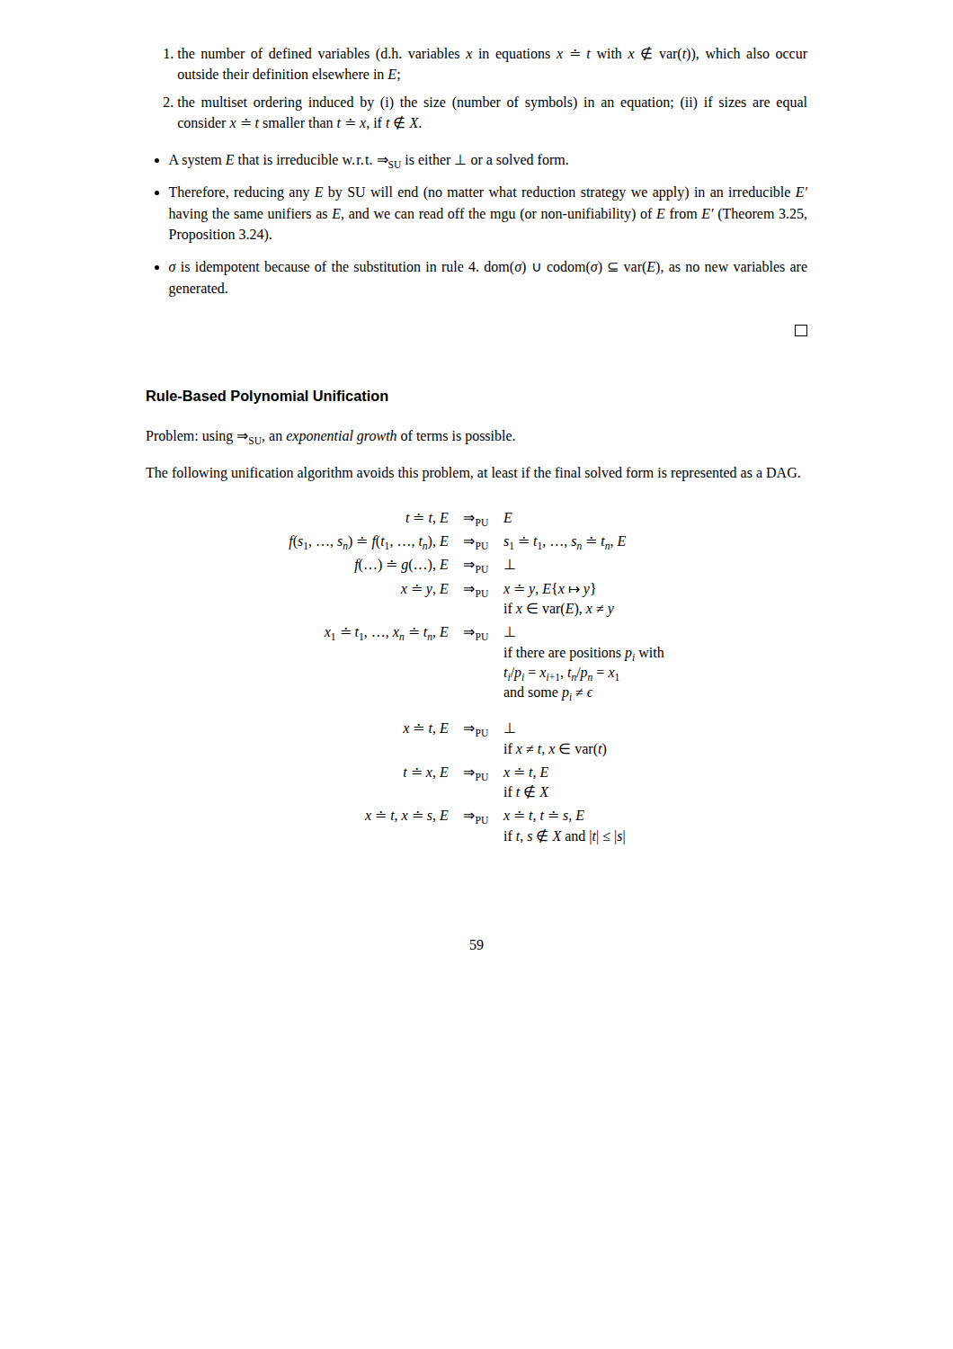the number of defined variables (d.h. variables x in equations x ≐ t with x ∉ var(t)), which also occur outside their definition elsewhere in E;
the multiset ordering induced by (i) the size (number of symbols) in an equation; (ii) if sizes are equal consider x ≐ t smaller than t ≐ x, if t ∉ X.
A system E that is irreducible w. r. t. ⇒SU is either ⊥ or a solved form.
Therefore, reducing any E by SU will end (no matter what reduction strategy we apply) in an irreducible E′ having the same unifiers as E, and we can read off the mgu (or non-unifiability) of E from E′ (Theorem 3.25, Proposition 3.24).
σ is idempotent because of the substitution in rule 4. dom(σ) ∪ codom(σ) ⊆ var(E), as no new variables are generated.
Rule-Based Polynomial Unification
Problem: using ⇒SU, an exponential growth of terms is possible.
The following unification algorithm avoids this problem, at least if the final solved form is represented as a DAG.
| t ≐ t , E | ⇒ PU | E |
| f ( s 1 , …, s n ) ≐ f ( t 1 , …, t n ), E | ⇒ PU | s 1 ≐ t 1 , …, s n ≐ t n , E |
| f (…) ≐ g (…), E | ⇒ PU | ⊥ |
| x ≐ y , E | ⇒ PU | x ≐ y , E { x ↦ y } if x ∈ var ( E ), x ≠ y |
| x 1 ≐ t 1 , …, x n ≐ t n , E | ⇒ PU | ⊥ if there are positions p i with t i / p i = x i +1 , t n / p n = x 1 and some p i ≠ ϵ |
| x ≐ t , E | ⇒ PU | ⊥ if x ≠ t , x ∈ var ( t ) |
| t ≐ x , E | ⇒ PU | x ≐ t , E if t ∉ X |
| x ≐ t , x ≐ s , E | ⇒ PU | x ≐ t , t ≐ s , E if t , s ∉ X and / t / ≤ / s / |
59